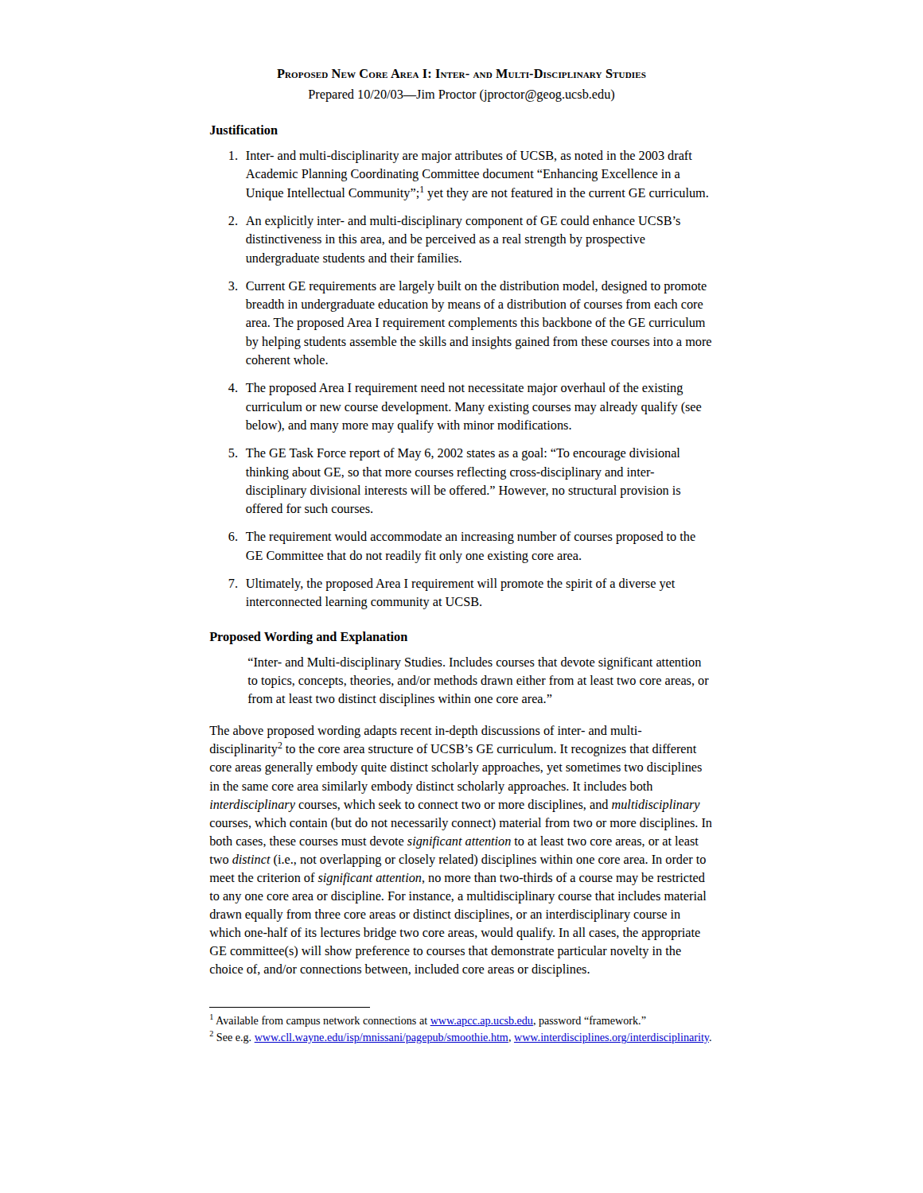Proposed New Core Area I: Inter- and Multi-Disciplinary Studies
Prepared 10/20/03—Jim Proctor (jproctor@geog.ucsb.edu)
Justification
Inter- and multi-disciplinarity are major attributes of UCSB, as noted in the 2003 draft Academic Planning Coordinating Committee document “Enhancing Excellence in a Unique Intellectual Community”;1 yet they are not featured in the current GE curriculum.
An explicitly inter- and multi-disciplinary component of GE could enhance UCSB’s distinctiveness in this area, and be perceived as a real strength by prospective undergraduate students and their families.
Current GE requirements are largely built on the distribution model, designed to promote breadth in undergraduate education by means of a distribution of courses from each core area. The proposed Area I requirement complements this backbone of the GE curriculum by helping students assemble the skills and insights gained from these courses into a more coherent whole.
The proposed Area I requirement need not necessitate major overhaul of the existing curriculum or new course development. Many existing courses may already qualify (see below), and many more may qualify with minor modifications.
The GE Task Force report of May 6, 2002 states as a goal: “To encourage divisional thinking about GE, so that more courses reflecting cross-disciplinary and inter-disciplinary divisional interests will be offered.” However, no structural provision is offered for such courses.
The requirement would accommodate an increasing number of courses proposed to the GE Committee that do not readily fit only one existing core area.
Ultimately, the proposed Area I requirement will promote the spirit of a diverse yet interconnected learning community at UCSB.
Proposed Wording and Explanation
“Inter- and Multi-disciplinary Studies. Includes courses that devote significant attention to topics, concepts, theories, and/or methods drawn either from at least two core areas, or from at least two distinct disciplines within one core area.”
The above proposed wording adapts recent in-depth discussions of inter- and multi-disciplinarity2 to the core area structure of UCSB’s GE curriculum. It recognizes that different core areas generally embody quite distinct scholarly approaches, yet sometimes two disciplines in the same core area similarly embody distinct scholarly approaches. It includes both interdisciplinary courses, which seek to connect two or more disciplines, and multidisciplinary courses, which contain (but do not necessarily connect) material from two or more disciplines. In both cases, these courses must devote significant attention to at least two core areas, or at least two distinct (i.e., not overlapping or closely related) disciplines within one core area. In order to meet the criterion of significant attention, no more than two-thirds of a course may be restricted to any one core area or discipline. For instance, a multidisciplinary course that includes material drawn equally from three core areas or distinct disciplines, or an interdisciplinary course in which one-half of its lectures bridge two core areas, would qualify. In all cases, the appropriate GE committee(s) will show preference to courses that demonstrate particular novelty in the choice of, and/or connections between, included core areas or disciplines.
1 Available from campus network connections at www.apcc.ap.ucsb.edu, password “framework.”
2 See e.g. www.cll.wayne.edu/isp/mnissani/pagepub/smoothie.htm, www.interdisciplines.org/interdisciplinarity.